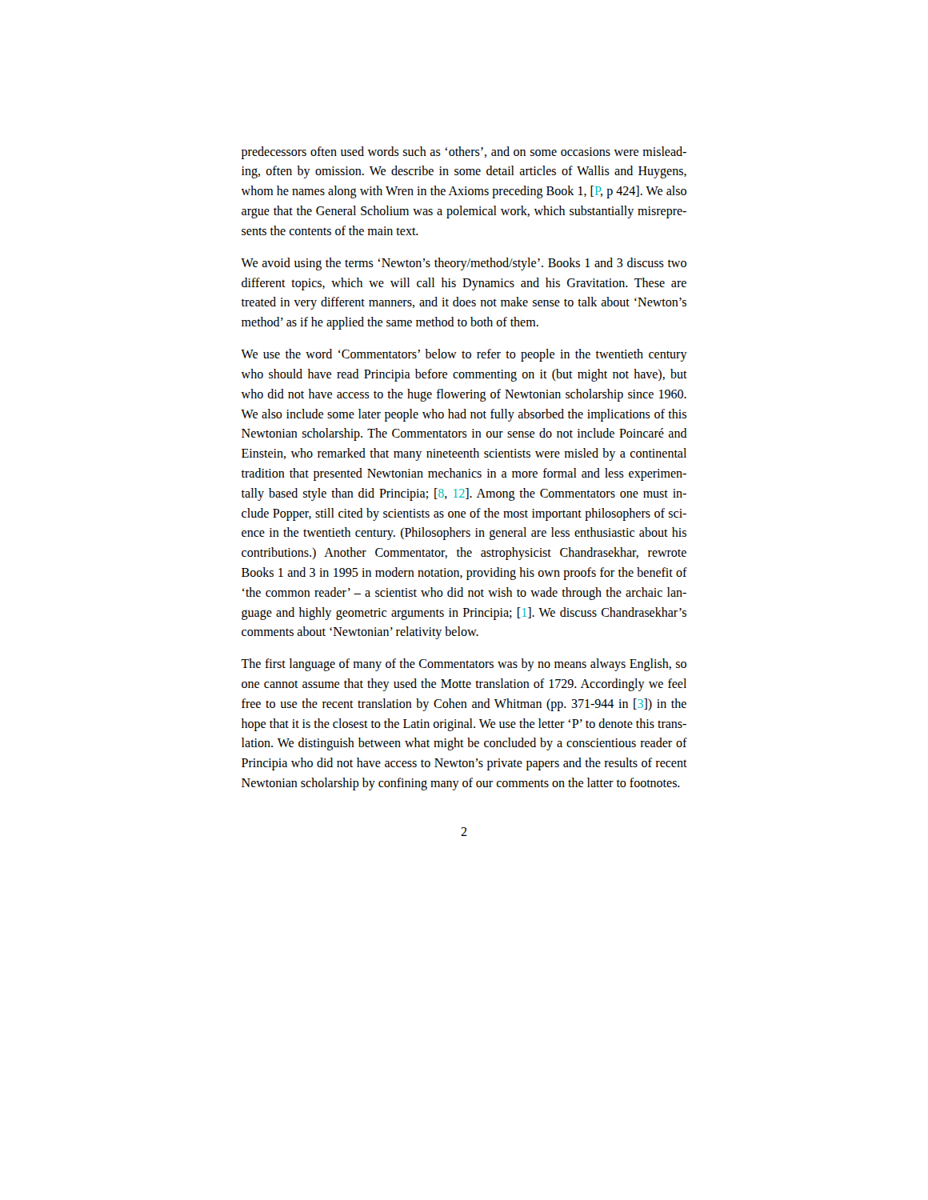predecessors often used words such as ‘others’, and on some occasions were misleading, often by omission. We describe in some detail articles of Wallis and Huygens, whom he names along with Wren in the Axioms preceding Book 1, [P, p 424]. We also argue that the General Scholium was a polemical work, which substantially misrepresents the contents of the main text.
We avoid using the terms ‘Newton’s theory/method/style’. Books 1 and 3 discuss two different topics, which we will call his Dynamics and his Gravitation. These are treated in very different manners, and it does not make sense to talk about ‘Newton’s method’ as if he applied the same method to both of them.
We use the word ‘Commentators’ below to refer to people in the twentieth century who should have read Principia before commenting on it (but might not have), but who did not have access to the huge flowering of Newtonian scholarship since 1960. We also include some later people who had not fully absorbed the implications of this Newtonian scholarship. The Commentators in our sense do not include Poincaré and Einstein, who remarked that many nineteenth scientists were misled by a continental tradition that presented Newtonian mechanics in a more formal and less experimentally based style than did Principia; [8, 12]. Among the Commentators one must include Popper, still cited by scientists as one of the most important philosophers of science in the twentieth century. (Philosophers in general are less enthusiastic about his contributions.) Another Commentator, the astrophysicist Chandrasekhar, rewrote Books 1 and 3 in 1995 in modern notation, providing his own proofs for the benefit of ‘the common reader’ – a scientist who did not wish to wade through the archaic language and highly geometric arguments in Principia; [1]. We discuss Chandrasekhar’s comments about ‘Newtonian’ relativity below.
The first language of many of the Commentators was by no means always English, so one cannot assume that they used the Motte translation of 1729. Accordingly we feel free to use the recent translation by Cohen and Whitman (pp. 371-944 in [3]) in the hope that it is the closest to the Latin original. We use the letter ‘P’ to denote this translation. We distinguish between what might be concluded by a conscientious reader of Principia who did not have access to Newton’s private papers and the results of recent Newtonian scholarship by confining many of our comments on the latter to footnotes.
2